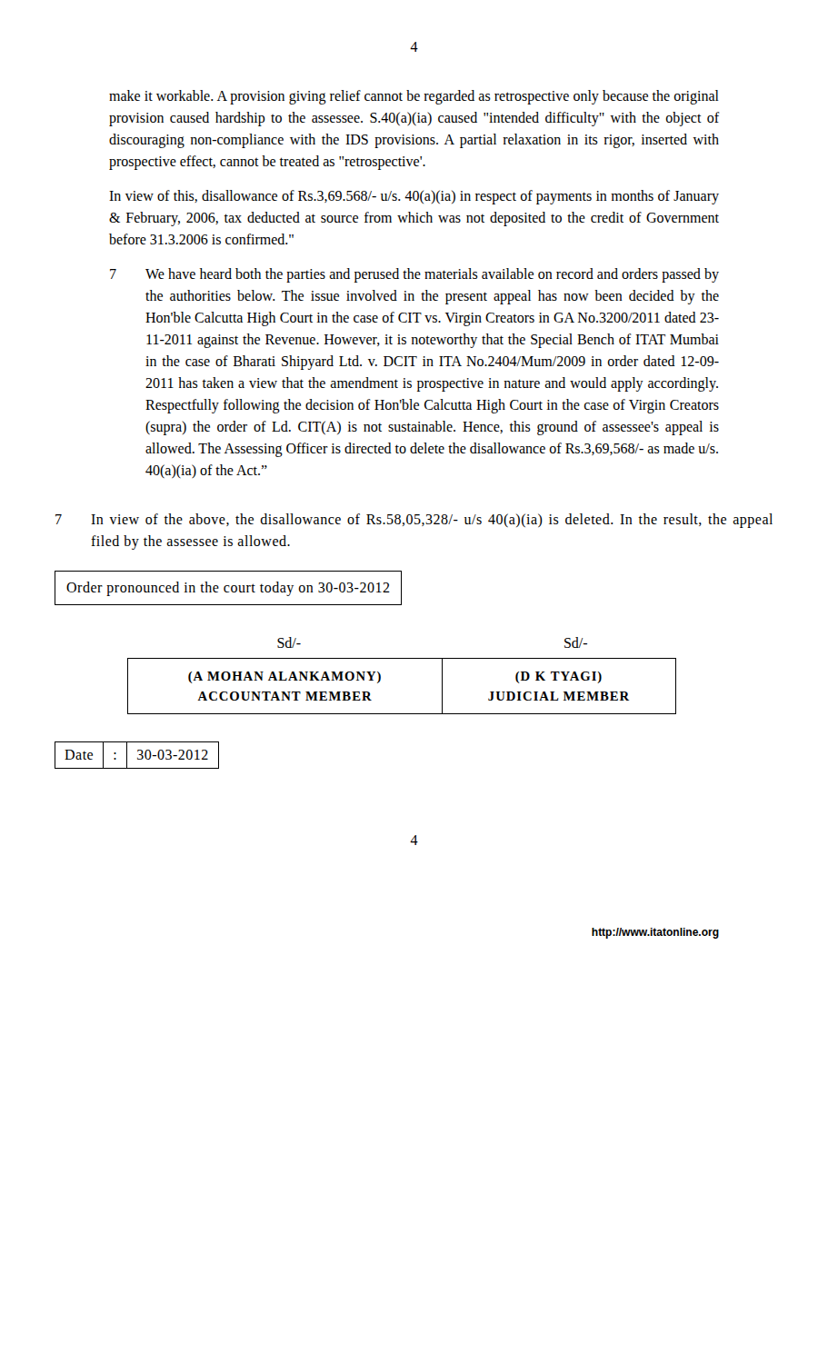4
make it workable. A provision giving relief cannot be regarded as retrospective only because the original provision caused hardship to the assessee. S.40(a)(ia) caused "intended difficulty" with the object of discouraging non-compliance with the IDS provisions. A partial relaxation in its rigor, inserted with prospective effect, cannot be treated as "retrospective'.
In view of this, disallowance of Rs.3,69.568/- u/s. 40(a)(ia) in respect of payments in months of January & February, 2006, tax deducted at source from which was not deposited to the credit of Government before 31.3.2006 is confirmed."
7
We have heard both the parties and perused the materials available on record and orders passed by the authorities below. The issue involved in the present appeal has now been decided by the Hon'ble Calcutta High Court in the case of CIT vs. Virgin Creators in GA No.3200/2011 dated 23-11-2011 against the Revenue. However, it is noteworthy that the Special Bench of ITAT Mumbai in the case of Bharati Shipyard Ltd. v. DCIT in ITA No.2404/Mum/2009 in order dated 12-09-2011 has taken a view that the amendment is prospective in nature and would apply accordingly. Respectfully following the decision of Hon'ble Calcutta High Court in the case of Virgin Creators (supra) the order of Ld. CIT(A) is not sustainable. Hence, this ground of assessee's appeal is allowed. The Assessing Officer is directed to delete the disallowance of Rs.3,69,568/- as made u/s. 40(a)(ia) of the Act.”
7
In view of the above, the disallowance of Rs.58,05,328/- u/s 40(a)(ia) is deleted. In the result, the appeal filed by the assessee is allowed.
Order pronounced in the court today on 30-03-2012
Sd/-
Sd/-
| (A MOHAN ALANKAMONY) ACCOUNTANT MEMBER | (D K TYAGI) JUDICIAL MEMBER |
| Date | : | 30-03-2012 |
4
http://www.itatonline.org